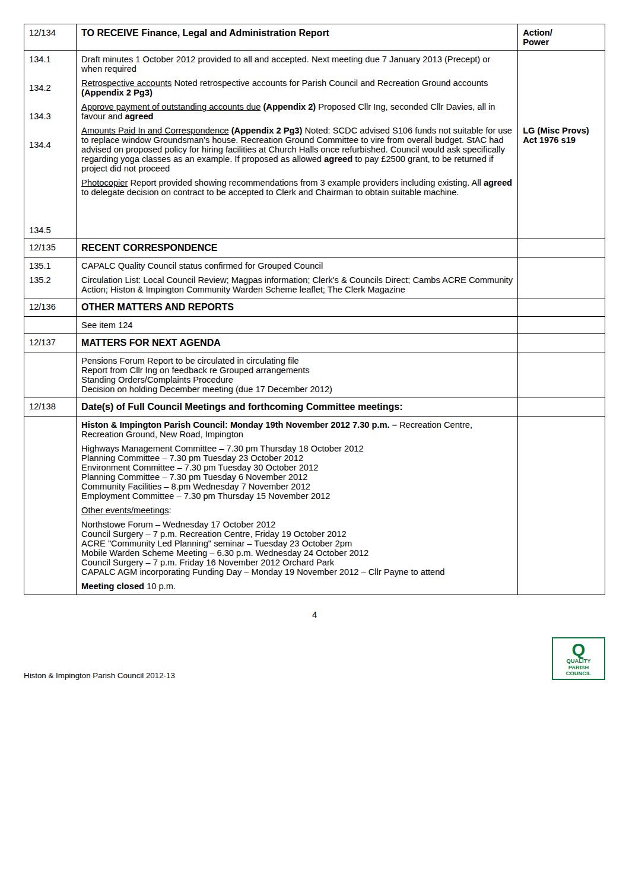| 12/134 | TO RECEIVE Finance, Legal and Administration Report | Action/ Power |
| 134.1 134.2 134.3 134.4 134.5 | Draft minutes 1 October 2012 provided to all and accepted. Next meeting due 7 January 2013 (Precept) or when required Retrospective accounts Noted retrospective accounts for Parish Council and Recreation Ground accounts (Appendix 2 Pg3) Approve payment of outstanding accounts due (Appendix 2) Proposed Cllr Ing, seconded Cllr Davies, all in favour and agreed Amounts Paid In and Correspondence (Appendix 2 Pg3) Noted: SCDC advised S106 funds not suitable for use to replace window Groundsman's house. Recreation Ground Committee to vire from overall budget. StAC had advised on proposed policy for hiring facilities at Church Halls once refurbished. Council would ask specifically regarding yoga classes as an example. If proposed as allowed agreed to pay £2500 grant, to be returned if project did not proceed Photocopier Report provided showing recommendations from 3 example providers including existing. All agreed to delegate decision on contract to be accepted to Clerk and Chairman to obtain suitable machine. | LG (Misc Provs) Act 1976 s19 |
| 12/135 | RECENT CORRESPONDENCE | |
| 135.1 135.2 | CAPALC Quality Council status confirmed for Grouped Council Circulation List: Local Council Review; Magpas information; Clerk's & Councils Direct; Cambs ACRE Community Action; Histon & Impington Community Warden Scheme leaflet; The Clerk Magazine | |
| 12/136 | OTHER MATTERS AND REPORTS | |
| | See item 124 | |
| 12/137 | MATTERS FOR NEXT AGENDA | |
| | Pensions Forum Report to be circulated in circulating file Report from Cllr Ing on feedback re Grouped arrangements Standing Orders/Complaints Procedure Decision on holding December meeting (due 17 December 2012) | |
| 12/138 | Date(s) of Full Council Meetings and forthcoming Committee meetings: | |
| | Histon & Impington Parish Council: Monday 19th November 2012 7.30 p.m. – Recreation Centre, Recreation Ground, New Road, Impington Highways Management Committee – 7.30 pm Thursday 18 October 2012 Planning Committee – 7.30 pm Tuesday 23 October 2012 Environment Committee – 7.30 pm Tuesday 30 October 2012 Planning Committee – 7.30 pm Tuesday 6 November 2012 Community Facilities – 8.pm Wednesday 7 November 2012 Employment Committee – 7.30 pm Thursday 15 November 2012 Other events/meetings : Northstowe Forum – Wednesday 17 October 2012 Council Surgery – 7 p.m. Recreation Centre, Friday 19 October 2012 ACRE "Community Led Planning" seminar – Tuesday 23 October 2pm Mobile Warden Scheme Meeting – 6.30 p.m. Wednesday 24 October 2012 Council Surgery – 7 p.m. Friday 16 November 2012 Orchard Park CAPALC AGM incorporating Funding Day – Monday 19 November 2012 – Cllr Payne to attend Meeting closed 10 p.m. | |
4
Histon & Impington Parish Council 2012-13
Q QUALITY
PARISH
COUNCIL